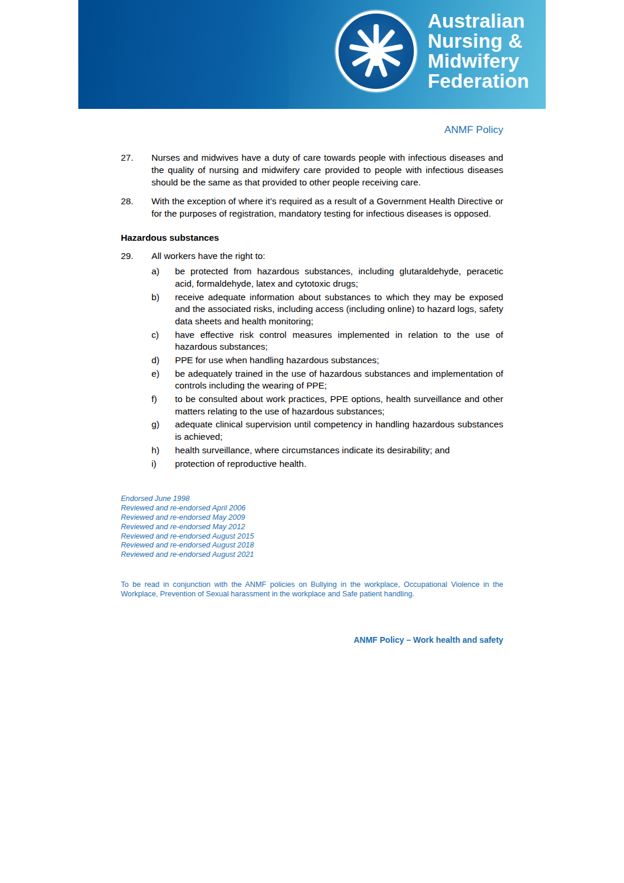Australian
Nursing &
Midwifery
Federation
ANMF Policy
27. Nurses and midwives have a duty of care towards people with infectious diseases and the quality of nursing and midwifery care provided to people with infectious diseases should be the same as that provided to other people receiving care.
28. With the exception of where it’s required as a result of a Government Health Directive or for the purposes of registration, mandatory testing for infectious diseases is opposed.
Hazardous substances
29. All workers have the right to:
a) be protected from hazardous substances, including glutaraldehyde, peracetic acid, formaldehyde, latex and cytotoxic drugs;
b) receive adequate information about substances to which they may be exposed and the associated risks, including access (including online) to hazard logs, safety data sheets and health monitoring;
c) have effective risk control measures implemented in relation to the use of hazardous substances;
d) PPE for use when handling hazardous substances;
e) be adequately trained in the use of hazardous substances and implementation of controls including the wearing of PPE;
f) to be consulted about work practices, PPE options, health surveillance and other matters relating to the use of hazardous substances;
g) adequate clinical supervision until competency in handling hazardous substances is achieved;
h) health surveillance, where circumstances indicate its desirability; and
i) protection of reproductive health.
Endorsed June 1998
Reviewed and re-endorsed April 2006
Reviewed and re-endorsed May 2009
Reviewed and re-endorsed May 2012
Reviewed and re-endorsed August 2015
Reviewed and re-endorsed August 2018
Reviewed and re-endorsed August 2021
To be read in conjunction with the ANMF policies on Bullying in the workplace, Occupational Violence in the Workplace, Prevention of Sexual harassment in the workplace and Safe patient handling.
ANMF Policy – Work health and safety